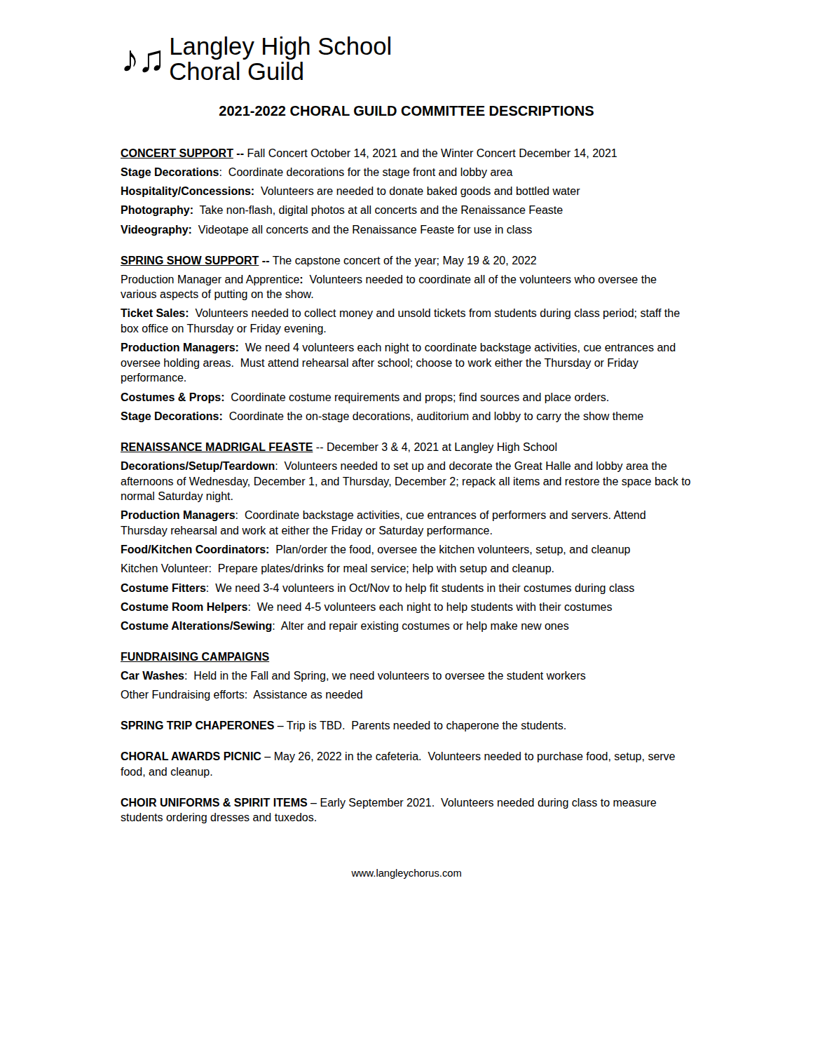♪♫
Langley High School
Choral Guild
2021-2022 CHORAL GUILD COMMITTEE DESCRIPTIONS
CONCERT SUPPORT
-- Fall Concert October 14, 2021 and the Winter Concert December 14, 2021
Stage Decorations: Coordinate decorations for the stage front and lobby area
Hospitality/Concessions: Volunteers are needed to donate baked goods and bottled water
Photography: Take non-flash, digital photos at all concerts and the Renaissance Feaste
Videography: Videotape all concerts and the Renaissance Feaste for use in class
SPRING SHOW SUPPORT
-- The capstone concert of the year; May 19 & 20, 2022
Production Manager and Apprentice: Volunteers needed to coordinate all of the volunteers who oversee the various aspects of putting on the show.
Ticket Sales: Volunteers needed to collect money and unsold tickets from students during class period; staff the box office on Thursday or Friday evening.
Production Managers: We need 4 volunteers each night to coordinate backstage activities, cue entrances and oversee holding areas. Must attend rehearsal after school; choose to work either the Thursday or Friday performance.
Costumes & Props: Coordinate costume requirements and props; find sources and place orders.
Stage Decorations: Coordinate the on-stage decorations, auditorium and lobby to carry the show theme
RENAISSANCE MADRIGAL FEASTE
-- December 3 & 4, 2021 at Langley High School
Decorations/Setup/Teardown: Volunteers needed to set up and decorate the Great Halle and lobby area the afternoons of Wednesday, December 1, and Thursday, December 2; repack all items and restore the space back to normal Saturday night.
Production Managers: Coordinate backstage activities, cue entrances of performers and servers. Attend Thursday rehearsal and work at either the Friday or Saturday performance.
Food/Kitchen Coordinators: Plan/order the food, oversee the kitchen volunteers, setup, and cleanup
Kitchen Volunteer: Prepare plates/drinks for meal service; help with setup and cleanup.
Costume Fitters: We need 3-4 volunteers in Oct/Nov to help fit students in their costumes during class
Costume Room Helpers: We need 4-5 volunteers each night to help students with their costumes
Costume Alterations/Sewing: Alter and repair existing costumes or help make new ones
FUNDRAISING CAMPAIGNS
Car Washes: Held in the Fall and Spring, we need volunteers to oversee the student workers
Other Fundraising efforts: Assistance as needed
SPRING TRIP CHAPERONES – Trip is TBD. Parents needed to chaperone the students.
CHORAL AWARDS PICNIC – May 26, 2022 in the cafeteria. Volunteers needed to purchase food, setup, serve food, and cleanup.
CHOIR UNIFORMS & SPIRIT ITEMS – Early September 2021. Volunteers needed during class to measure students ordering dresses and tuxedos.
www.langleychorus.com